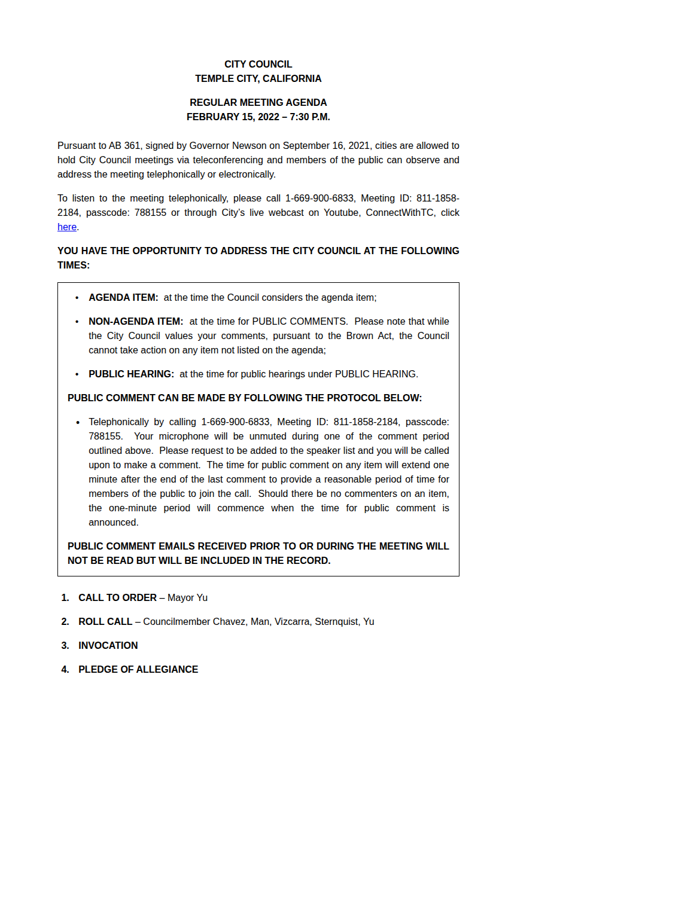CITY COUNCIL
TEMPLE CITY, CALIFORNIA
REGULAR MEETING AGENDA
FEBRUARY 15, 2022 – 7:30 P.M.
Pursuant to AB 361, signed by Governor Newson on September 16, 2021, cities are allowed to hold City Council meetings via teleconferencing and members of the public can observe and address the meeting telephonically or electronically.
To listen to the meeting telephonically, please call 1-669-900-6833, Meeting ID: 811-1858-2184, passcode: 788155 or through City’s live webcast on Youtube, ConnectWithTC, click here.
YOU HAVE THE OPPORTUNITY TO ADDRESS THE CITY COUNCIL AT THE FOLLOWING TIMES:
AGENDA ITEM: at the time the Council considers the agenda item;
NON-AGENDA ITEM: at the time for PUBLIC COMMENTS. Please note that while the City Council values your comments, pursuant to the Brown Act, the Council cannot take action on any item not listed on the agenda;
PUBLIC HEARING: at the time for public hearings under PUBLIC HEARING.
PUBLIC COMMENT CAN BE MADE BY FOLLOWING THE PROTOCOL BELOW:
Telephonically by calling 1-669-900-6833, Meeting ID: 811-1858-2184, passcode: 788155. Your microphone will be unmuted during one of the comment period outlined above. Please request to be added to the speaker list and you will be called upon to make a comment. The time for public comment on any item will extend one minute after the end of the last comment to provide a reasonable period of time for members of the public to join the call. Should there be no commenters on an item, the one-minute period will commence when the time for public comment is announced.
PUBLIC COMMENT EMAILS RECEIVED PRIOR TO OR DURING THE MEETING WILL NOT BE READ BUT WILL BE INCLUDED IN THE RECORD.
CALL TO ORDER – Mayor Yu
ROLL CALL – Councilmember Chavez, Man, Vizcarra, Sternquist, Yu
INVOCATION
PLEDGE OF ALLEGIANCE